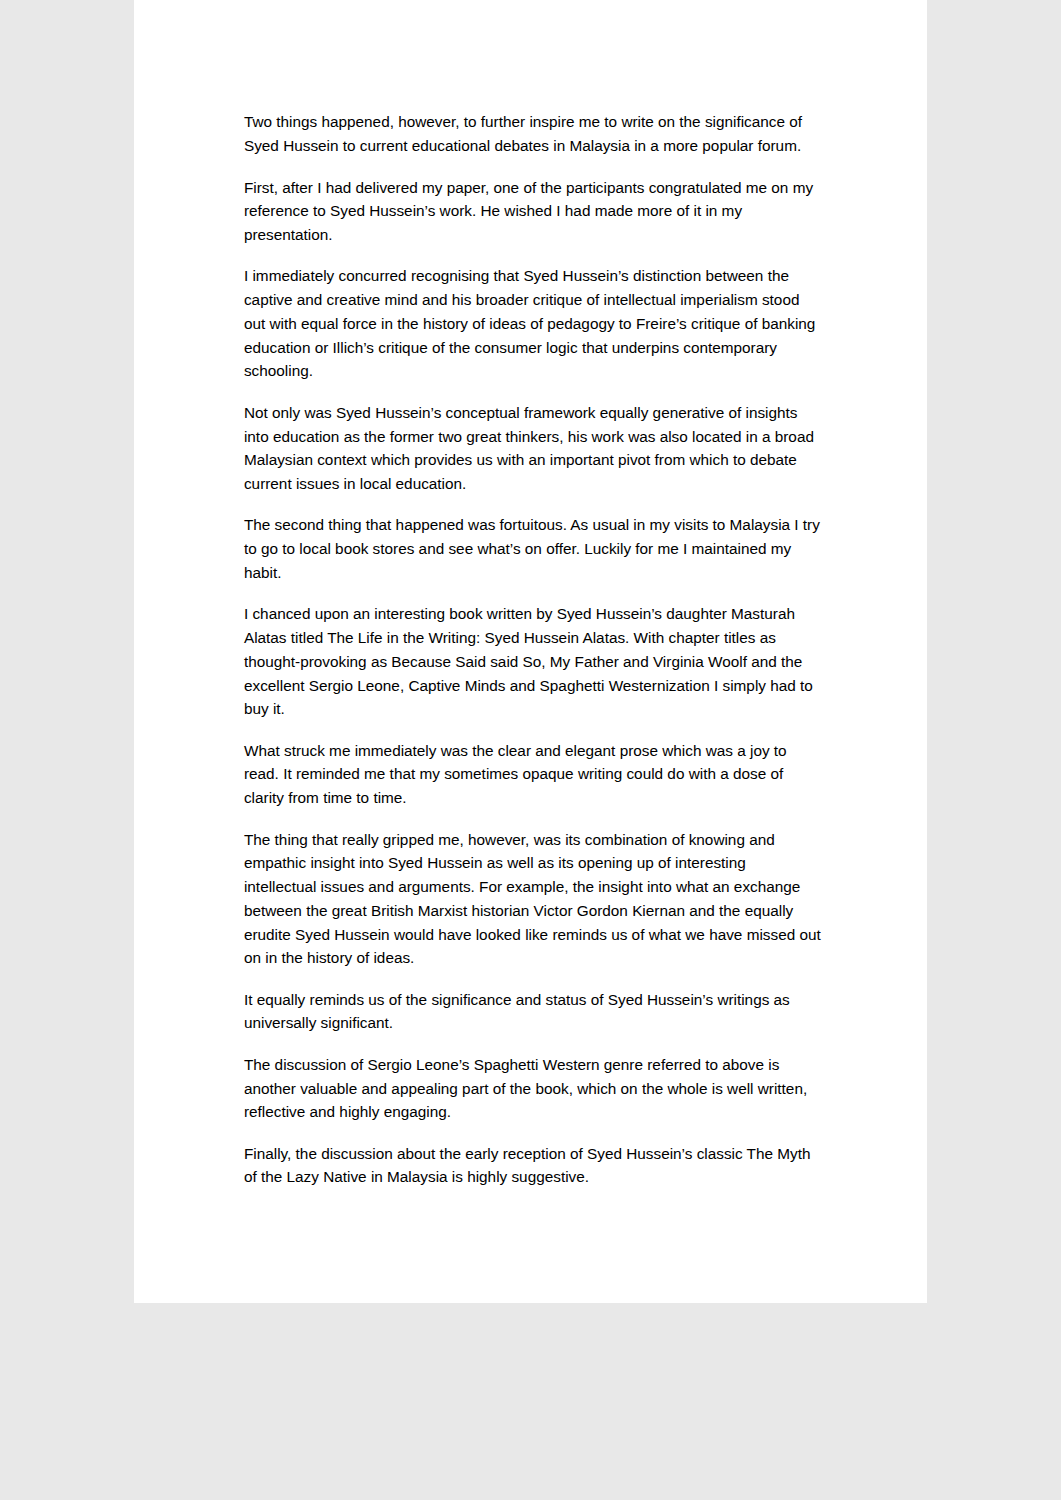Two things happened, however, to further inspire me to write on the significance of Syed Hussein to current educational debates in Malaysia in a more popular forum.
First, after I had delivered my paper, one of the participants congratulated me on my reference to Syed Hussein’s work. He wished I had made more of it in my presentation.
I immediately concurred recognising that Syed Hussein’s distinction between the captive and creative mind and his broader critique of intellectual imperialism stood out with equal force in the history of ideas of pedagogy to Freire’s critique of banking education or Illich’s critique of the consumer logic that underpins contemporary schooling.
Not only was Syed Hussein’s conceptual framework equally generative of insights into education as the former two great thinkers, his work was also located in a broad Malaysian context which provides us with an important pivot from which to debate current issues in local education.
The second thing that happened was fortuitous. As usual in my visits to Malaysia I try to go to local book stores and see what’s on offer. Luckily for me I maintained my habit.
I chanced upon an interesting book written by Syed Hussein’s daughter Masturah Alatas titled The Life in the Writing: Syed Hussein Alatas. With chapter titles as thought-provoking as Because Said said So, My Father and Virginia Woolf and the excellent Sergio Leone, Captive Minds and Spaghetti Westernization I simply had to buy it.
What struck me immediately was the clear and elegant prose which was a joy to read. It reminded me that my sometimes opaque writing could do with a dose of clarity from time to time.
The thing that really gripped me, however, was its combination of knowing and empathic insight into Syed Hussein as well as its opening up of interesting intellectual issues and arguments. For example, the insight into what an exchange between the great British Marxist historian Victor Gordon Kiernan and the equally erudite Syed Hussein would have looked like reminds us of what we have missed out on in the history of ideas.
It equally reminds us of the significance and status of Syed Hussein’s writings as universally significant.
The discussion of Sergio Leone’s Spaghetti Western genre referred to above is another valuable and appealing part of the book, which on the whole is well written, reflective and highly engaging.
Finally, the discussion about the early reception of Syed Hussein’s classic The Myth of the Lazy Native in Malaysia is highly suggestive.